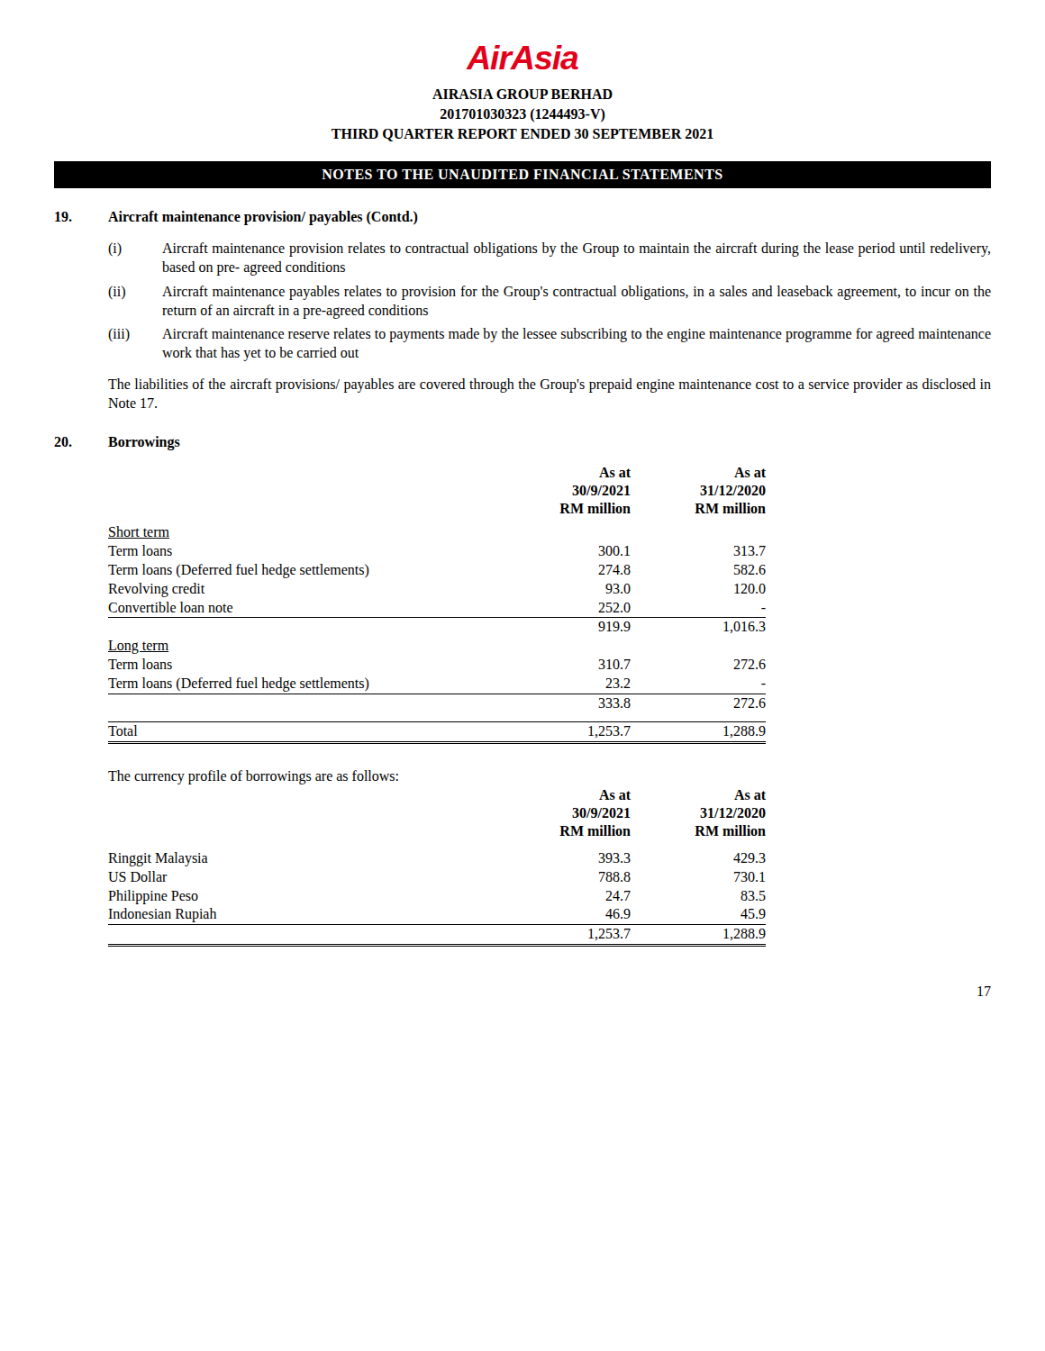AirAsia
AIRASIA GROUP BERHAD
201701030323 (1244493-V)
THIRD QUARTER REPORT ENDED 30 SEPTEMBER 2021
NOTES TO THE UNAUDITED FINANCIAL STATEMENTS
19.
Aircraft maintenance provision/ payables (Contd.)
(i) Aircraft maintenance provision relates to contractual obligations by the Group to maintain the aircraft during the lease period until redelivery, based on pre- agreed conditions
(ii) Aircraft maintenance payables relates to provision for the Group's contractual obligations, in a sales and leaseback agreement, to incur on the return of an aircraft in a pre-agreed conditions
(iii) Aircraft maintenance reserve relates to payments made by the lessee subscribing to the engine maintenance programme for agreed maintenance work that has yet to be carried out
The liabilities of the aircraft provisions/ payables are covered through the Group's prepaid engine maintenance cost to a service provider as disclosed in Note 17.
20.
Borrowings
| | As at 30/9/2021 RM million | As at 31/12/2020 RM million |
| Short term | | |
| Term loans | 300.1 | 313.7 |
| Term loans (Deferred fuel hedge settlements) | 274.8 | 582.6 |
| Revolving credit | 93.0 | 120.0 |
| Convertible loan note | 252.0 | - |
| | 919.9 | 1,016.3 |
| Long term | | |
| Term loans | 310.7 | 272.6 |
| Term loans (Deferred fuel hedge settlements) | 23.2 | - |
| | 333.8 | 272.6 |
| Total | 1,253.7 | 1,288.9 |
The currency profile of borrowings are as follows:
| | As at 30/9/2021 RM million | As at 31/12/2020 RM million |
| Ringgit Malaysia | 393.3 | 429.3 |
| US Dollar | 788.8 | 730.1 |
| Philippine Peso | 24.7 | 83.5 |
| Indonesian Rupiah | 46.9 | 45.9 |
| | 1,253.7 | 1,288.9 |
17